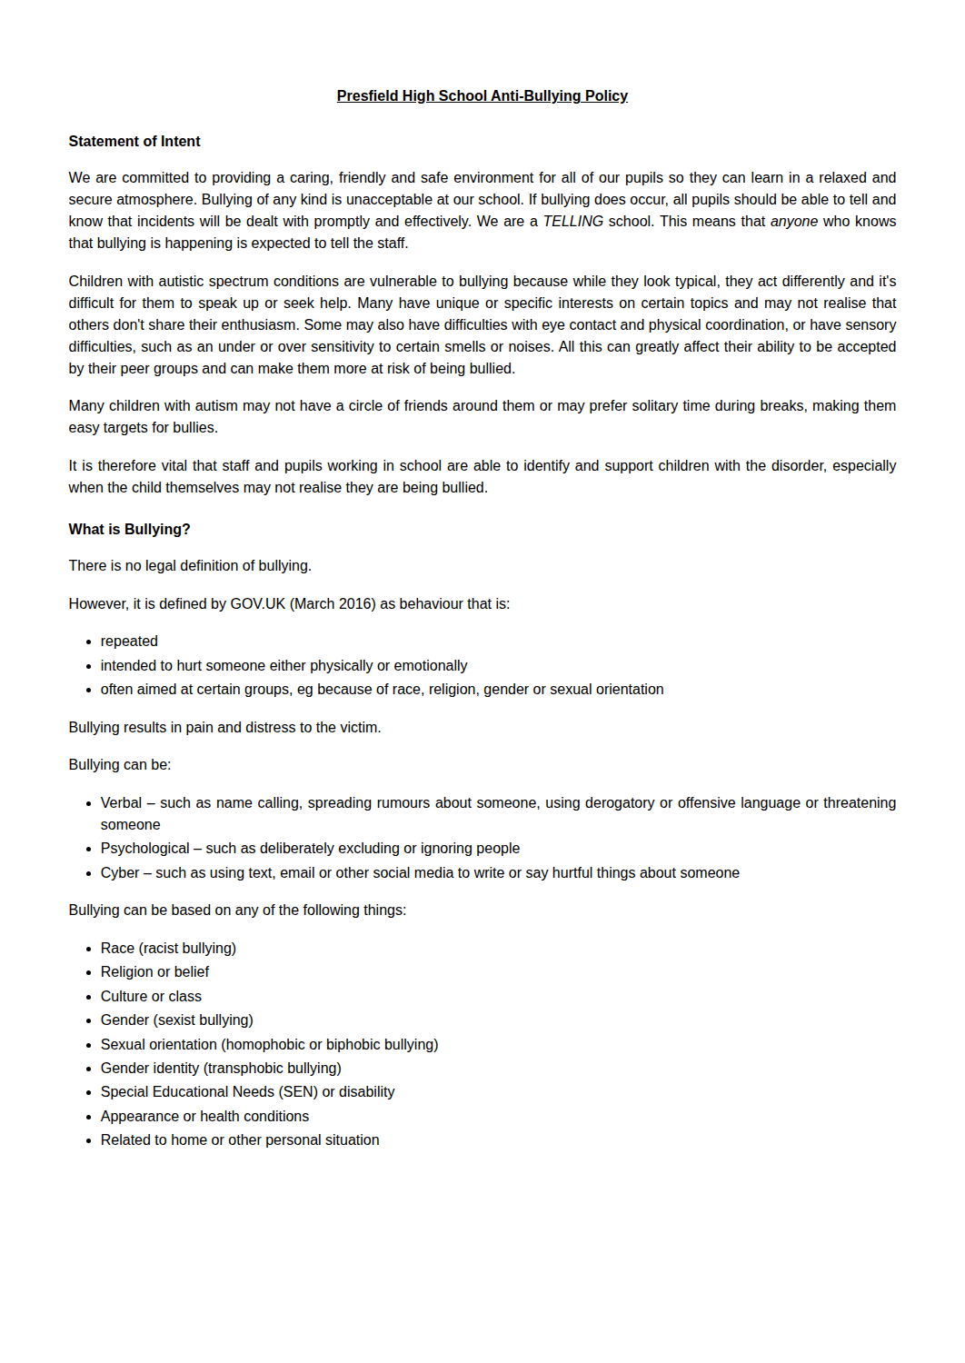Presfield High School Anti-Bullying Policy
Statement of Intent
We are committed to providing a caring, friendly and safe environment for all of our pupils so they can learn in a relaxed and secure atmosphere. Bullying of any kind is unacceptable at our school. If bullying does occur, all pupils should be able to tell and know that incidents will be dealt with promptly and effectively. We are a TELLING school. This means that anyone who knows that bullying is happening is expected to tell the staff.
Children with autistic spectrum conditions are vulnerable to bullying because while they look typical, they act differently and it's difficult for them to speak up or seek help. Many have unique or specific interests on certain topics and may not realise that others don't share their enthusiasm. Some may also have difficulties with eye contact and physical coordination, or have sensory difficulties, such as an under or over sensitivity to certain smells or noises. All this can greatly affect their ability to be accepted by their peer groups and can make them more at risk of being bullied.
Many children with autism may not have a circle of friends around them or may prefer solitary time during breaks, making them easy targets for bullies.
It is therefore vital that staff and pupils working in school are able to identify and support children with the disorder, especially when the child themselves may not realise they are being bullied.
What is Bullying?
There is no legal definition of bullying.
However, it is defined by GOV.UK (March 2016) as behaviour that is:
repeated
intended to hurt someone either physically or emotionally
often aimed at certain groups, eg because of race, religion, gender or sexual orientation
Bullying results in pain and distress to the victim.
Bullying can be:
Verbal – such as name calling, spreading rumours about someone, using derogatory or offensive language or threatening someone
Psychological – such as deliberately excluding or ignoring people
Cyber – such as using text, email or other social media to write or say hurtful things about someone
Bullying can be based on any of the following things:
Race (racist bullying)
Religion or belief
Culture or class
Gender (sexist bullying)
Sexual orientation (homophobic or biphobic bullying)
Gender identity (transphobic bullying)
Special Educational Needs (SEN) or disability
Appearance or health conditions
Related to home or other personal situation